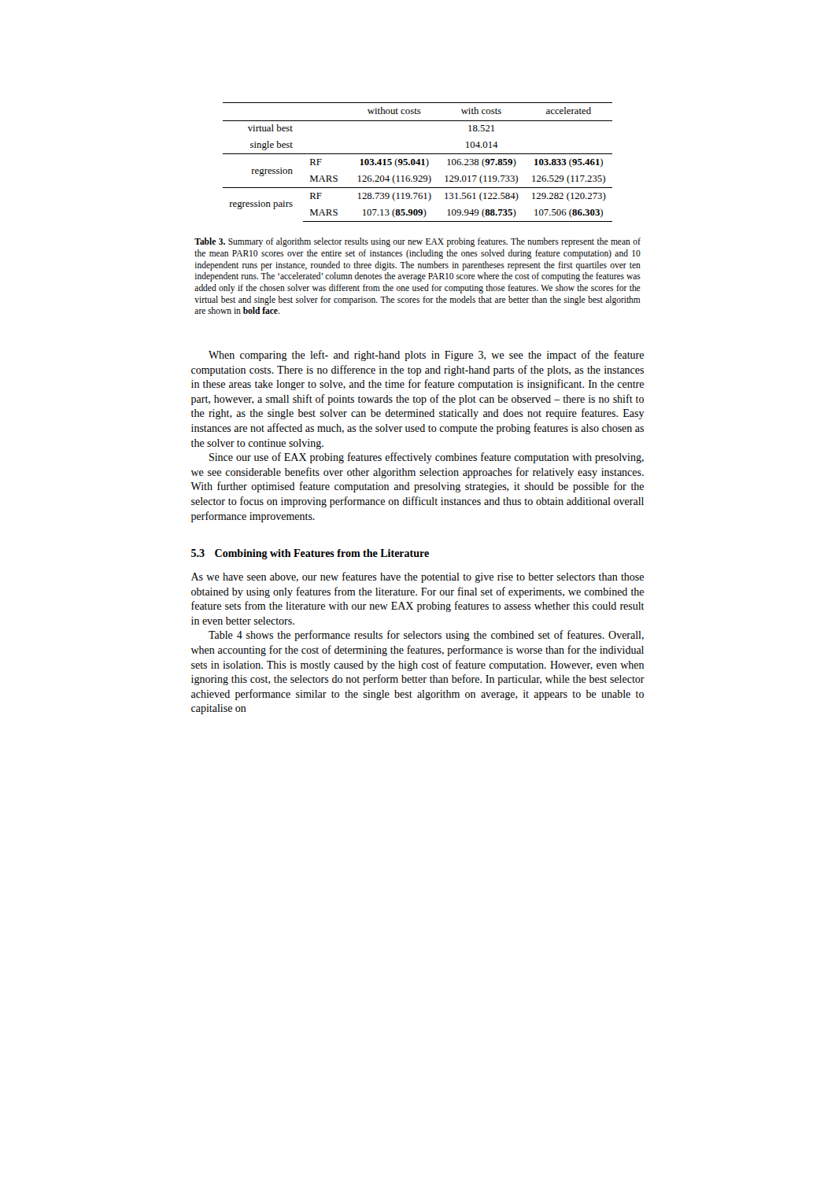| | | without costs | with costs | accelerated |
| --- | --- | --- | --- | --- |
| virtual best | | 18.521 |
| single best | | 104.014 |
| regression | RF | 103.415 ( 95.041 ) | 106.238 ( 97.859 ) | 103.833 ( 95.461 ) |
| MARS | 126.204 (116.929) | 129.017 (119.733) | 126.529 (117.235) |
| regression pairs | RF | 128.739 (119.761) | 131.561 (122.584) | 129.282 (120.273) |
| MARS | 107.13 ( 85.909 ) | 109.949 ( 88.735 ) | 107.506 ( 86.303 ) |
Table 3. Summary of algorithm selector results using our new EAX probing features. The numbers represent the mean of the mean PAR10 scores over the entire set of instances (including the ones solved during feature computation) and 10 independent runs per instance, rounded to three digits. The numbers in parentheses represent the first quartiles over ten independent runs. The ‘accelerated’ column denotes the average PAR10 score where the cost of computing the features was added only if the chosen solver was different from the one used for computing those features. We show the scores for the virtual best and single best solver for comparison. The scores for the models that are better than the single best algorithm are shown in bold face.
When comparing the left- and right-hand plots in Figure 3, we see the impact of the feature computation costs. There is no difference in the top and right-hand parts of the plots, as the instances in these areas take longer to solve, and the time for feature computation is insignificant. In the centre part, however, a small shift of points towards the top of the plot can be observed – there is no shift to the right, as the single best solver can be determined statically and does not require features. Easy instances are not affected as much, as the solver used to compute the probing features is also chosen as the solver to continue solving.
Since our use of EAX probing features effectively combines feature computation with presolving, we see considerable benefits over other algorithm selection approaches for relatively easy instances. With further optimised feature computation and presolving strategies, it should be possible for the selector to focus on improving performance on difficult instances and thus to obtain additional overall performance improvements.
5.3 Combining with Features from the Literature
As we have seen above, our new features have the potential to give rise to better selectors than those obtained by using only features from the literature. For our final set of experiments, we combined the feature sets from the literature with our new EAX probing features to assess whether this could result in even better selectors.
Table 4 shows the performance results for selectors using the combined set of features. Overall, when accounting for the cost of determining the features, performance is worse than for the individual sets in isolation. This is mostly caused by the high cost of feature computation. However, even when ignoring this cost, the selectors do not perform better than before. In particular, while the best selector achieved performance similar to the single best algorithm on average, it appears to be unable to capitalise on